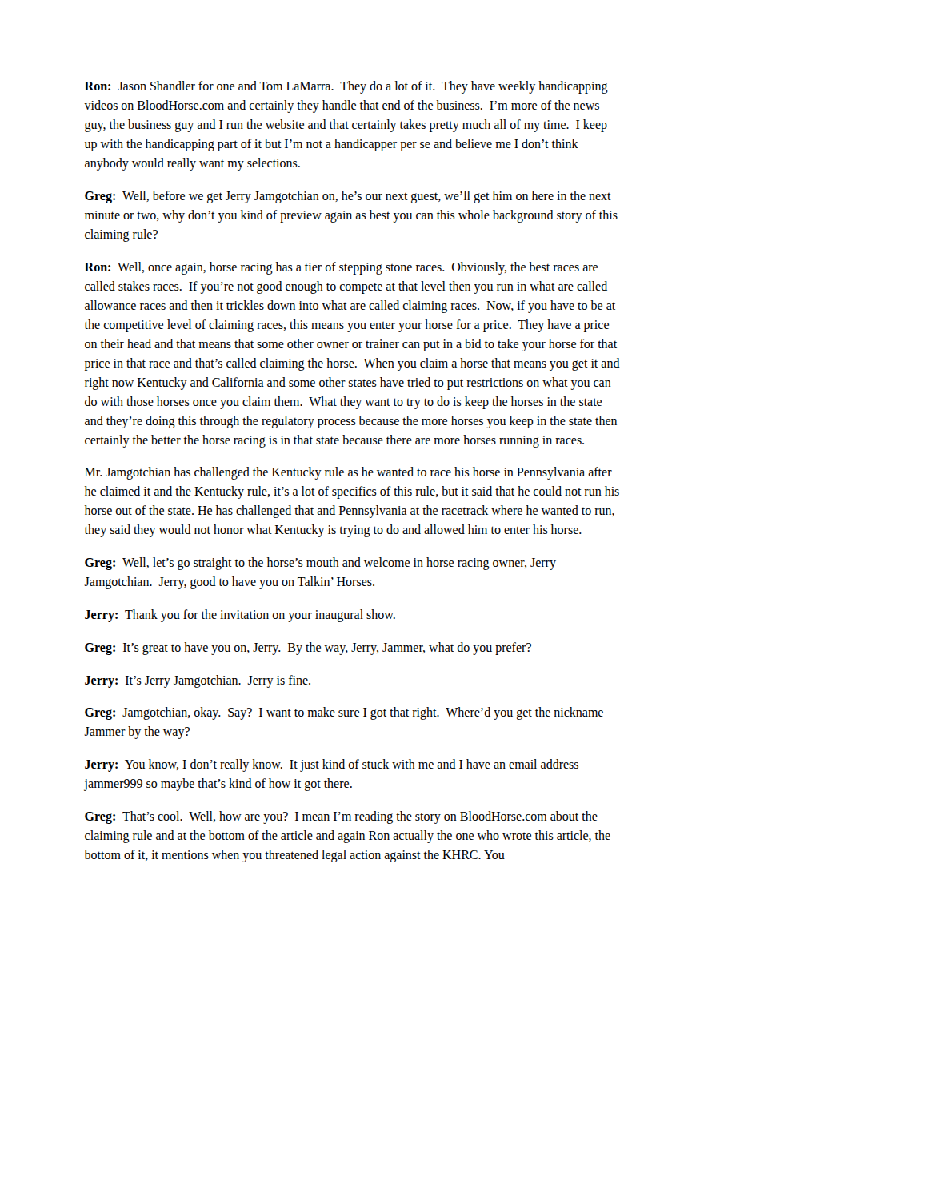Ron: Jason Shandler for one and Tom LaMarra. They do a lot of it. They have weekly handicapping videos on BloodHorse.com and certainly they handle that end of the business. I’m more of the news guy, the business guy and I run the website and that certainly takes pretty much all of my time. I keep up with the handicapping part of it but I’m not a handicapper per se and believe me I don’t think anybody would really want my selections.
Greg: Well, before we get Jerry Jamgotchian on, he’s our next guest, we’ll get him on here in the next minute or two, why don’t you kind of preview again as best you can this whole background story of this claiming rule?
Ron: Well, once again, horse racing has a tier of stepping stone races. Obviously, the best races are called stakes races. If you’re not good enough to compete at that level then you run in what are called allowance races and then it trickles down into what are called claiming races. Now, if you have to be at the competitive level of claiming races, this means you enter your horse for a price. They have a price on their head and that means that some other owner or trainer can put in a bid to take your horse for that price in that race and that’s called claiming the horse. When you claim a horse that means you get it and right now Kentucky and California and some other states have tried to put restrictions on what you can do with those horses once you claim them. What they want to try to do is keep the horses in the state and they’re doing this through the regulatory process because the more horses you keep in the state then certainly the better the horse racing is in that state because there are more horses running in races.
Mr. Jamgotchian has challenged the Kentucky rule as he wanted to race his horse in Pennsylvania after he claimed it and the Kentucky rule, it’s a lot of specifics of this rule, but it said that he could not run his horse out of the state. He has challenged that and Pennsylvania at the racetrack where he wanted to run, they said they would not honor what Kentucky is trying to do and allowed him to enter his horse.
Greg: Well, let’s go straight to the horse’s mouth and welcome in horse racing owner, Jerry Jamgotchian. Jerry, good to have you on Talkin’ Horses.
Jerry: Thank you for the invitation on your inaugural show.
Greg: It’s great to have you on, Jerry. By the way, Jerry, Jammer, what do you prefer?
Jerry: It’s Jerry Jamgotchian. Jerry is fine.
Greg: Jamgotchian, okay. Say? I want to make sure I got that right. Where’d you get the nickname Jammer by the way?
Jerry: You know, I don’t really know. It just kind of stuck with me and I have an email address jammer999 so maybe that’s kind of how it got there.
Greg: That’s cool. Well, how are you? I mean I’m reading the story on BloodHorse.com about the claiming rule and at the bottom of the article and again Ron actually the one who wrote this article, the bottom of it, it mentions when you threatened legal action against the KHRC. You